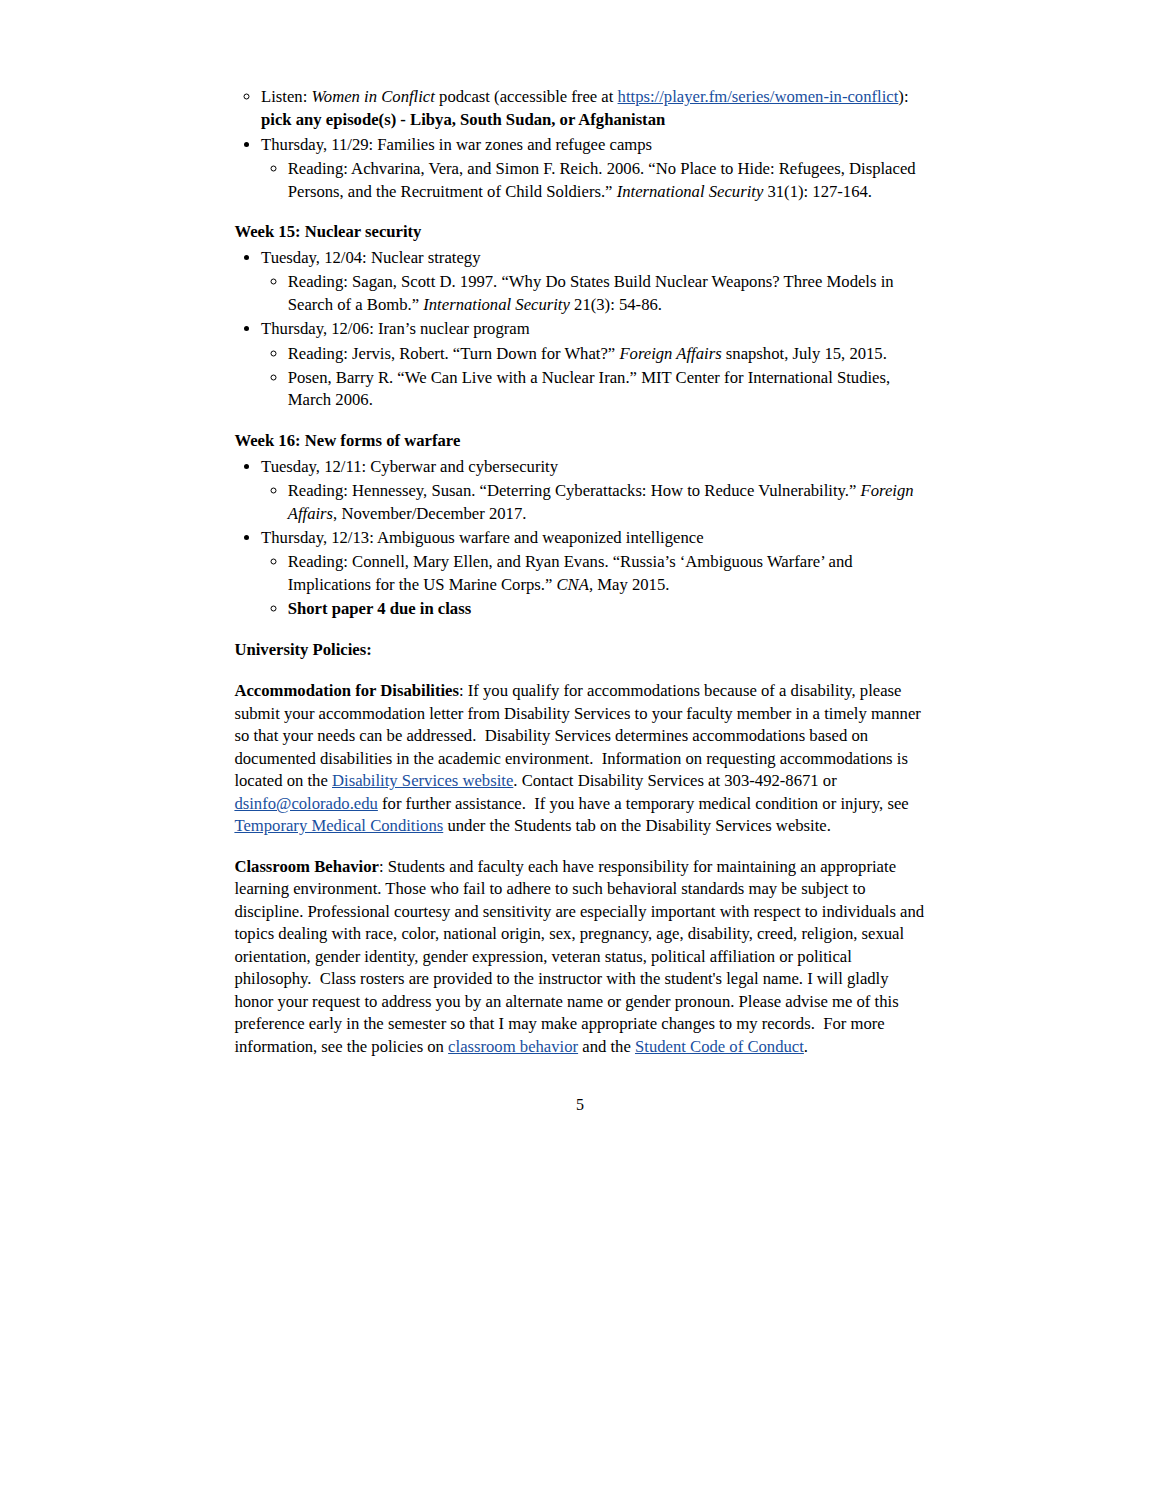Listen: Women in Conflict podcast (accessible free at https://player.fm/series/women-in-conflict): pick any episode(s) - Libya, South Sudan, or Afghanistan
Thursday, 11/29: Families in war zones and refugee camps
Reading: Achvarina, Vera, and Simon F. Reich. 2006. “No Place to Hide: Refugees, Displaced Persons, and the Recruitment of Child Soldiers.” International Security 31(1): 127-164.
Week 15: Nuclear security
Tuesday, 12/04: Nuclear strategy
Reading: Sagan, Scott D. 1997. “Why Do States Build Nuclear Weapons? Three Models in Search of a Bomb.” International Security 21(3): 54-86.
Thursday, 12/06: Iran’s nuclear program
Reading: Jervis, Robert. “Turn Down for What?” Foreign Affairs snapshot, July 15, 2015.
Posen, Barry R. “We Can Live with a Nuclear Iran.” MIT Center for International Studies, March 2006.
Week 16: New forms of warfare
Tuesday, 12/11: Cyberwar and cybersecurity
Reading: Hennessey, Susan. “Deterring Cyberattacks: How to Reduce Vulnerability.” Foreign Affairs, November/December 2017.
Thursday, 12/13: Ambiguous warfare and weaponized intelligence
Reading: Connell, Mary Ellen, and Ryan Evans. “Russia’s ‘Ambiguous Warfare’ and Implications for the US Marine Corps.” CNA, May 2015.
Short paper 4 due in class
University Policies:
Accommodation for Disabilities: If you qualify for accommodations because of a disability, please submit your accommodation letter from Disability Services to your faculty member in a timely manner so that your needs can be addressed. Disability Services determines accommodations based on documented disabilities in the academic environment. Information on requesting accommodations is located on the Disability Services website. Contact Disability Services at 303-492-8671 or dsinfo@colorado.edu for further assistance. If you have a temporary medical condition or injury, see Temporary Medical Conditions under the Students tab on the Disability Services website.
Classroom Behavior: Students and faculty each have responsibility for maintaining an appropriate learning environment. Those who fail to adhere to such behavioral standards may be subject to discipline. Professional courtesy and sensitivity are especially important with respect to individuals and topics dealing with race, color, national origin, sex, pregnancy, age, disability, creed, religion, sexual orientation, gender identity, gender expression, veteran status, political affiliation or political philosophy. Class rosters are provided to the instructor with the student's legal name. I will gladly honor your request to address you by an alternate name or gender pronoun. Please advise me of this preference early in the semester so that I may make appropriate changes to my records. For more information, see the policies on classroom behavior and the Student Code of Conduct.
5